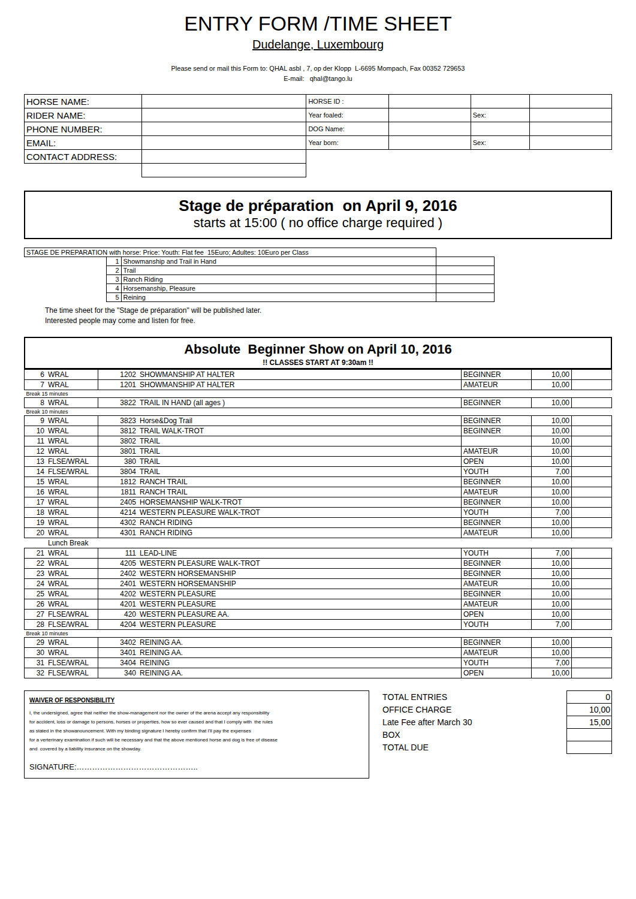ENTRY FORM /TIME SHEET
Dudelange, Luxembourg
Please send or mail this Form to: QHAL asbl , 7, op der Klopp L-6695 Mompach, Fax 00352 729653
E-mail: qhal@tango.lu
| HORSE NAME: | | HORSE ID : | | | |
| RIDER NAME: | | Year foaled: | | Sex: | |
| PHONE NUMBER: | | DOG Name: | | | |
| EMAIL: | | Year born: | | Sex: | |
| CONTACT ADDRESS: | | | | | |
Stage de préparation on April 9, 2016
starts at 15:00 ( no office charge required )
| STAGE DE PREPARATION with horse: Price: Youth: Flat fee 15Euro; Adultes: 10Euro per Class | |
| | 1 | Showmanship and Trail in Hand | |
| | 2 | Trail | |
| | 3 | Ranch Riding | |
| | 4 | Horsemanship, Pleasure | |
| | 5 | Reining | |
The time sheet for the "Stage de préparation" will be published later.
Interested people may come and listen for free.
Absolute Beginner Show on April 10, 2016
!! CLASSES START AT 9:30am !!
| 6 | WRAL | 1202 | SHOWMANSHIP AT HALTER | BEGINNER | 10,00 | |
| 7 | WRAL | 1201 | SHOWMANSHIP AT HALTER | AMATEUR | 10,00 | |
| Break 15 minutes |
| 8 | WRAL | 3822 | TRAIL IN HAND (all ages ) | BEGINNER | 10,00 | |
| Break 10 minutes |
| 9 | WRAL | 3823 | Horse&Dog Trail | BEGINNER | 10,00 | |
| 10 | WRAL | 3812 | TRAIL WALK-TROT | BEGINNER | 10,00 | |
| 11 | WRAL | 3802 | TRAIL | | 10,00 | |
| 12 | WRAL | 3801 | TRAIL | AMATEUR | 10,00 | |
| 13 | FLSE/WRAL | 380 | TRAIL | OPEN | 10,00 | |
| 14 | FLSE/WRAL | 3804 | TRAIL | YOUTH | 7,00 | |
| 15 | WRAL | 1812 | RANCH TRAIL | BEGINNER | 10,00 | |
| 16 | WRAL | 1811 | RANCH TRAIL | AMATEUR | 10,00 | |
| 17 | WRAL | 2405 | HORSEMANSHIP WALK-TROT | BEGINNER | 10,00 | |
| 18 | WRAL | 4214 | WESTERN PLEASURE WALK-TROT | YOUTH | 7,00 | |
| 19 | WRAL | 4302 | RANCH RIDING | BEGINNER | 10,00 | |
| 20 | WRAL | 4301 | RANCH RIDING | AMATEUR | 10,00 | |
| | Lunch Break | | | | | |
| 21 | WRAL | 111 | LEAD-LINE | YOUTH | 7,00 | |
| 22 | WRAL | 4205 | WESTERN PLEASURE WALK-TROT | BEGINNER | 10,00 | |
| 23 | WRAL | 2402 | WESTERN HORSEMANSHIP | BEGINNER | 10,00 | |
| 24 | WRAL | 2401 | WESTERN HORSEMANSHIP | AMATEUR | 10,00 | |
| 25 | WRAL | 4202 | WESTERN PLEASURE | BEGINNER | 10,00 | |
| 26 | WRAL | 4201 | WESTERN PLEASURE | AMATEUR | 10,00 | |
| 27 | FLSE/WRAL | 420 | WESTERN PLEASURE AA. | OPEN | 10,00 | |
| 28 | FLSE/WRAL | 4204 | WESTERN PLEASURE | YOUTH | 7,00 | |
| Break 10 minutes |
| 29 | WRAL | 3402 | REINING AA. | BEGINNER | 10,00 | |
| 30 | WRAL | 3401 | REINING AA. | AMATEUR | 10,00 | |
| 31 | FLSE/WRAL | 3404 | REINING | YOUTH | 7,00 | |
| 32 | FLSE/WRAL | 340 | REINING AA. | OPEN | 10,00 | |
WAIVER OF RESPONSIBILITY
I, the undersigned, agree that neither the show-management nor the owner of the arena accept any responsibility
for accident, loss or damage to persons, horses or properties, how so ever caused and that I comply with the rules
as stated in the showanouncement. With my binding signature I hereby confirm that I'll pay the expenses
for a verterinary examination if such will be necessary and that the above mentioned horse and dog is free of disease
and covered by a liability insurance on the showday.
SIGNATURE:………………………………………..
| TOTAL ENTRIES | 0 |
| OFFICE CHARGE | 10,00 |
| Late Fee after March 30 | 15,00 |
| BOX | |
| TOTAL DUE | |